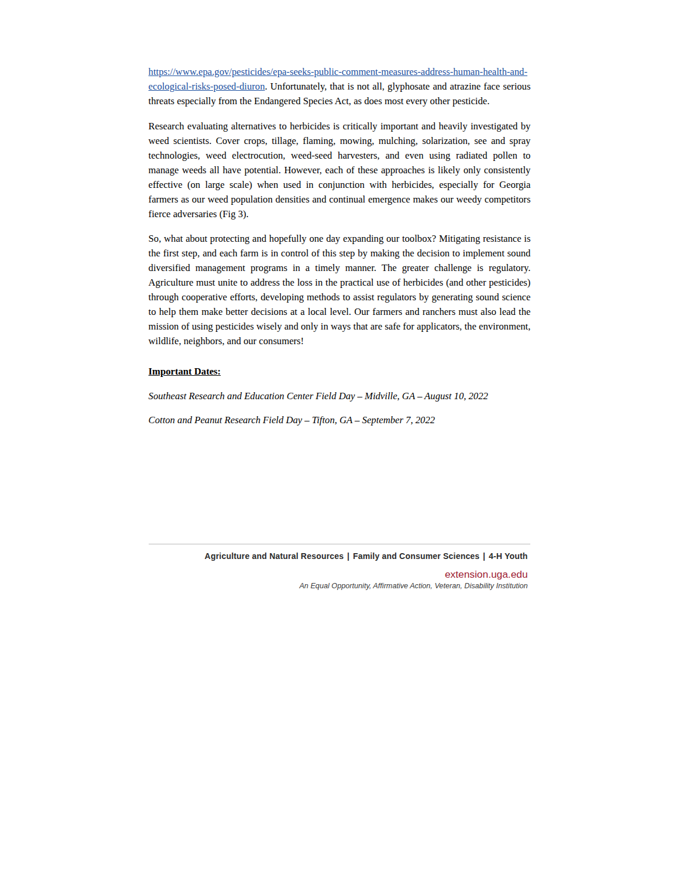https://www.epa.gov/pesticides/epa-seeks-public-comment-measures-address-human-health-and-ecological-risks-posed-diuron. Unfortunately, that is not all, glyphosate and atrazine face serious threats especially from the Endangered Species Act, as does most every other pesticide.
Research evaluating alternatives to herbicides is critically important and heavily investigated by weed scientists. Cover crops, tillage, flaming, mowing, mulching, solarization, see and spray technologies, weed electrocution, weed-seed harvesters, and even using radiated pollen to manage weeds all have potential. However, each of these approaches is likely only consistently effective (on large scale) when used in conjunction with herbicides, especially for Georgia farmers as our weed population densities and continual emergence makes our weedy competitors fierce adversaries (Fig 3).
So, what about protecting and hopefully one day expanding our toolbox? Mitigating resistance is the first step, and each farm is in control of this step by making the decision to implement sound diversified management programs in a timely manner. The greater challenge is regulatory. Agriculture must unite to address the loss in the practical use of herbicides (and other pesticides) through cooperative efforts, developing methods to assist regulators by generating sound science to help them make better decisions at a local level. Our farmers and ranchers must also lead the mission of using pesticides wisely and only in ways that are safe for applicators, the environment, wildlife, neighbors, and our consumers!
Important Dates:
Southeast Research and Education Center Field Day – Midville, GA – August 10, 2022
Cotton and Peanut Research Field Day – Tifton, GA – September 7, 2022
Agriculture and Natural Resources|Family and Consumer Sciences|4-H Youth
extension.uga.edu
An Equal Opportunity, Affirmative Action, Veteran, Disability Institution